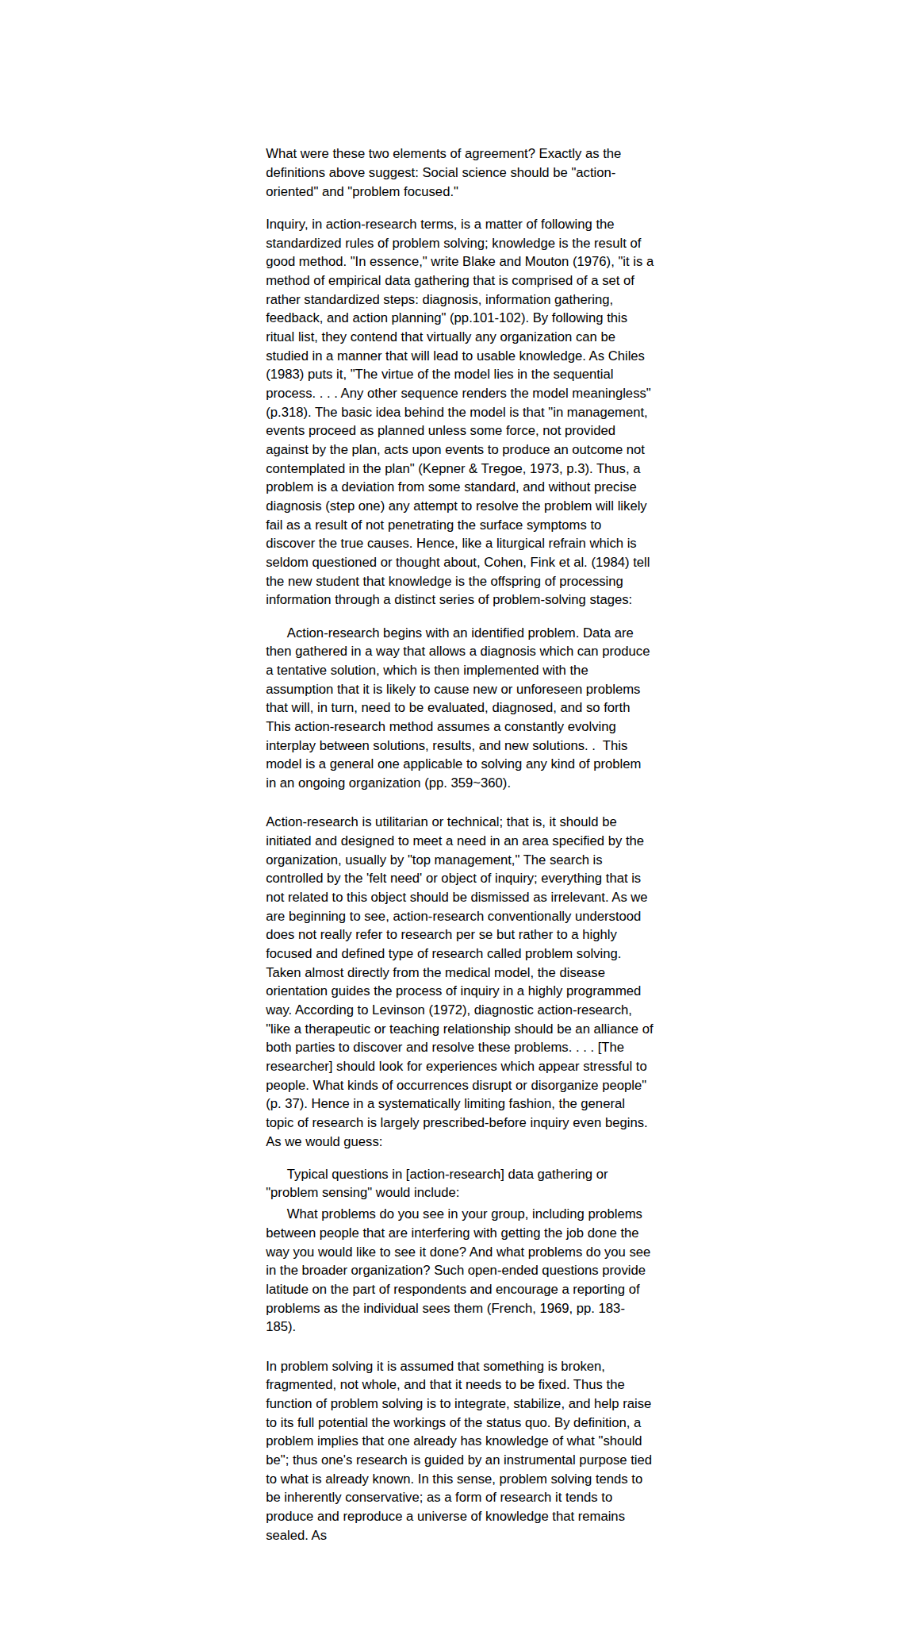What were these two elements of agreement? Exactly as the definitions above suggest: Social science should be "action-oriented" and "problem focused."
Inquiry, in action-research terms, is a matter of following the standardized rules of problem solving; knowledge is the result of good method. "In essence," write Blake and Mouton (1976), "it is a method of empirical data gathering that is comprised of a set of rather standardized steps: diagnosis, information gathering, feedback, and action planning" (pp.101-102). By following this ritual list, they contend that virtually any organization can be studied in a manner that will lead to usable knowledge. As Chiles (1983) puts it, "The virtue of the model lies in the sequential process. . . . Any other sequence renders the model meaningless" (p.318). The basic idea behind the model is that "in management, events proceed as planned unless some force, not provided against by the plan, acts upon events to produce an outcome not contemplated in the plan" (Kepner & Tregoe, 1973, p.3). Thus, a problem is a deviation from some standard, and without precise diagnosis (step one) any attempt to resolve the problem will likely fail as a result of not penetrating the surface symptoms to discover the true causes. Hence, like a liturgical refrain which is seldom questioned or thought about, Cohen, Fink et al. (1984) tell the new student that knowledge is the offspring of processing information through a distinct series of problem-solving stages:
Action-research begins with an identified problem. Data are then gathered in a way that allows a diagnosis which can produce a tentative solution, which is then implemented with the assumption that it is likely to cause new or unforeseen problems that will, in turn, need to be evaluated, diagnosed, and so forth This action-research method assumes a constantly evolving interplay between solutions, results, and new solutions. . This model is a general one applicable to solving any kind of problem in an ongoing organization (pp. 359~360).
Action-research is utilitarian or technical; that is, it should be initiated and designed to meet a need in an area specified by the organization, usually by "top management," The search is controlled by the 'felt need' or object of inquiry; everything that is not related to this object should be dismissed as irrelevant. As we are beginning to see, action-research conventionally understood does not really refer to research per se but rather to a highly focused and defined type of research called problem solving. Taken almost directly from the medical model, the disease orientation guides the process of inquiry in a highly programmed way. According to Levinson (1972), diagnostic action-research, "like a therapeutic or teaching relationship should be an alliance of both parties to discover and resolve these problems. . . . [The researcher] should look for experiences which appear stressful to people. What kinds of occurrences disrupt or disorganize people" (p. 37). Hence in a systematically limiting fashion, the general topic of research is largely prescribed-before inquiry even begins. As we would guess:
Typical questions in [action-research] data gathering or "problem sensing" would include:
What problems do you see in your group, including problems between people that are interfering with getting the job done the way you would like to see it done? And what problems do you see in the broader organization? Such open-ended questions provide latitude on the part of respondents and encourage a reporting of problems as the individual sees them (French, 1969, pp. 183-185).
In problem solving it is assumed that something is broken, fragmented, not whole, and that it needs to be fixed. Thus the function of problem solving is to integrate, stabilize, and help raise to its full potential the workings of the status quo. By definition, a problem implies that one already has knowledge of what "should be"; thus one's research is guided by an instrumental purpose tied to what is already known. In this sense, problem solving tends to be inherently conservative; as a form of research it tends to produce and reproduce a universe of knowledge that remains sealed. As